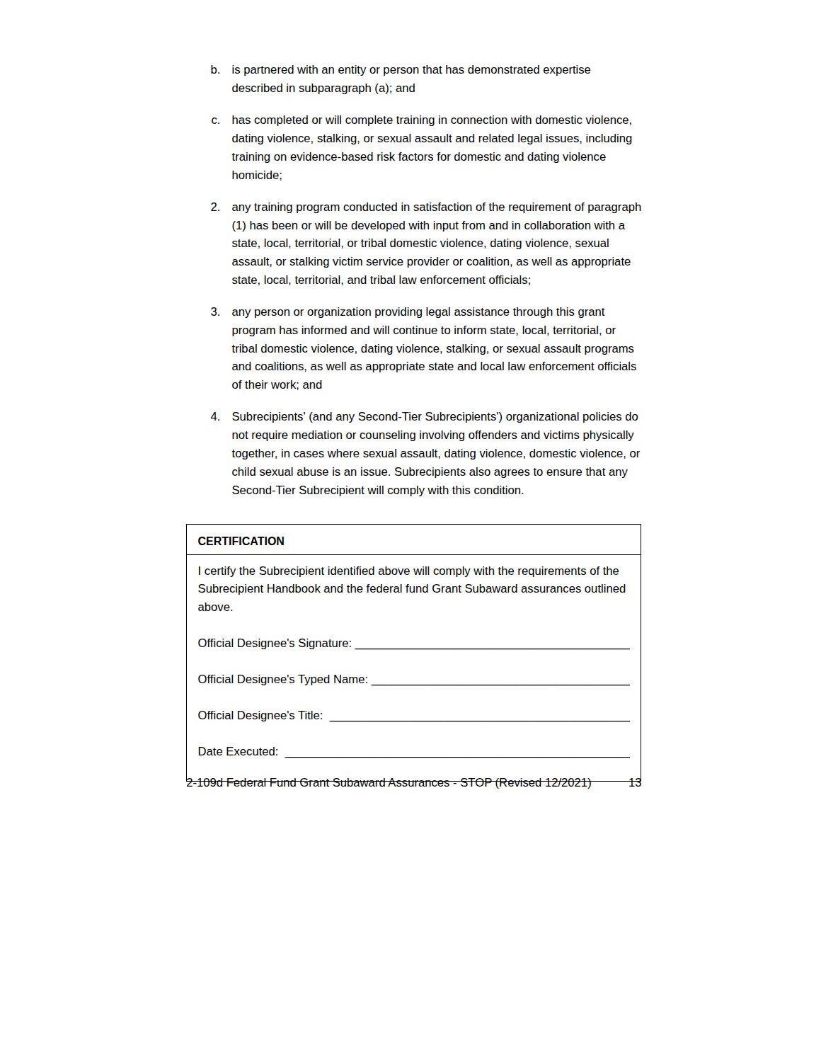is partnered with an entity or person that has demonstrated expertise described in subparagraph (a); and
has completed or will complete training in connection with domestic violence, dating violence, stalking, or sexual assault and related legal issues, including training on evidence-based risk factors for domestic and dating violence homicide;
any training program conducted in satisfaction of the requirement of paragraph (1) has been or will be developed with input from and in collaboration with a state, local, territorial, or tribal domestic violence, dating violence, sexual assault, or stalking victim service provider or coalition, as well as appropriate state, local, territorial, and tribal law enforcement officials;
any person or organization providing legal assistance through this grant program has informed and will continue to inform state, local, territorial, or tribal domestic violence, dating violence, stalking, or sexual assault programs and coalitions, as well as appropriate state and local law enforcement officials of their work; and
Subrecipients' (and any Second-Tier Subrecipients') organizational policies do not require mediation or counseling involving offenders and victims physically together, in cases where sexual assault, dating violence, domestic violence, or child sexual abuse is an issue. Subrecipients also agrees to ensure that any Second-Tier Subrecipient will comply with this condition.
CERTIFICATION
I certify the Subrecipient identified above will comply with the requirements of the Subrecipient Handbook and the federal fund Grant Subaward assurances outlined above.
Official Designee's Signature: _______________________________________________
Official Designee's Typed Name: ____________________________________________
Official Designee's Title: ___________________________________________________
Date Executed: ________________________________________________________
2-109d Federal Fund Grant Subaward Assurances - STOP (Revised 12/2021)13